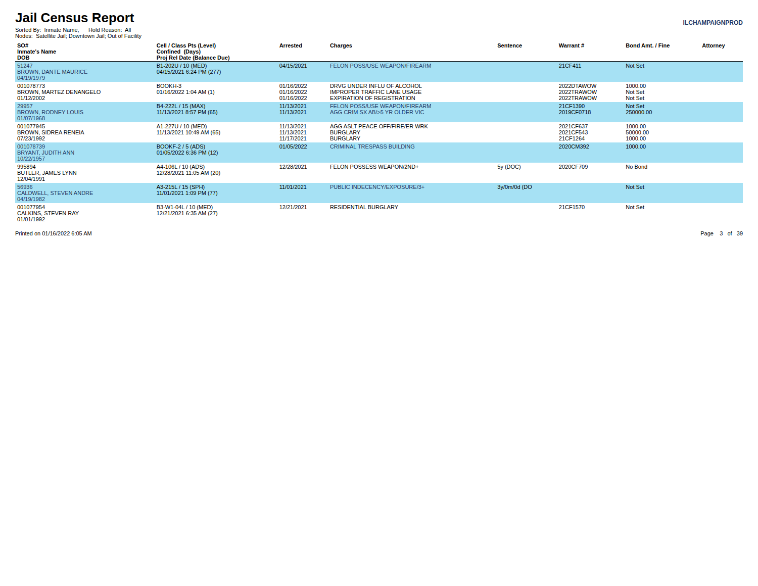ILCHAMPAIGNPROD
Jail Census Report
Sorted By: Inmate Name, Hold Reason: All
Nodes: Satellite Jail; Downtown Jail; Out of Facility
| SO# Inmate's Name DOB | Cell / Class Pts (Level) Confined (Days) Proj Rel Date (Balance Due) | Arrested | Charges | Sentence | Warrant # | Bond Amt. / Fine | Attorney |
| --- | --- | --- | --- | --- | --- | --- | --- |
| 51247 BROWN, DANTE MAURICE 04/19/1979 | B1-202U / 10 (MED) 04/15/2021 6:24 PM (277) | 04/15/2021 | FELON POSS/USE WEAPON/FIREARM | | 21CF411 | Not Set | |
| 001078773 BROWN, MARTEZ DENANGELO 01/12/2002 | BOOKH-3 01/16/2022 1:04 AM (1) | 01/16/2022 01/16/2022 01/16/2022 | DRVG UNDER INFLU OF ALCOHOL IMPROPER TRAFFIC LANE USAGE EXPIRATION OF REGISTRATION | | 2022DTAWOW 2022TRAWOW 2022TRAWOW | 1000.00 Not Set Not Set | |
| 29957 BROWN, RODNEY LOUIS 01/07/1968 | B4-222L / 15 (MAX) 11/13/2021 8:57 PM (65) | 11/13/2021 11/13/2021 | FELON POSS/USE WEAPON/FIREARM AGG CRIM SX AB/>5 YR OLDER VIC | | 21CF1390 2019CF0718 | Not Set 250000.00 | |
| 001077945 BROWN, SIDREA RENEIA 07/23/1992 | A1-227U / 10 (MED) 11/13/2021 10:49 AM (65) | 11/13/2021 11/13/2021 11/17/2021 | AGG ASLT PEACE OFF/FIRE/ER WRK BURGLARY BURGLARY | | 2021CF637 2021CF543 21CF1264 | 1000.00 50000.00 1000.00 | |
| 001078739 BRYANT, JUDITH ANN 10/22/1957 | BOOKF-2 / 5 (ADS) 01/05/2022 6:36 PM (12) | 01/05/2022 | CRIMINAL TRESPASS BUILDING | | 2020CM392 | 1000.00 | |
| 995894 BUTLER, JAMES LYNN 12/04/1991 | A4-106L / 10 (ADS) 12/28/2021 11:05 AM (20) | 12/28/2021 | FELON POSSESS WEAPON/2ND+ | 5y (DOC) | 2020CF709 | No Bond | |
| 56936 CALDWELL, STEVEN ANDRE 04/19/1982 | A3-215L / 15 (SPH) 11/01/2021 1:09 PM (77) | 11/01/2021 | PUBLIC INDECENCY/EXPOSURE/3+ | 3y/0m/0d (DO | | Not Set | |
| 001077954 CALKINS, STEVEN RAY 01/01/1992 | B3-W1-04L / 10 (MED) 12/21/2021 6:35 AM (27) | 12/21/2021 | RESIDENTIAL BURGLARY | | 21CF1570 | Not Set | |
Printed on 01/16/2022 6:05 AM
Page 3 of 39